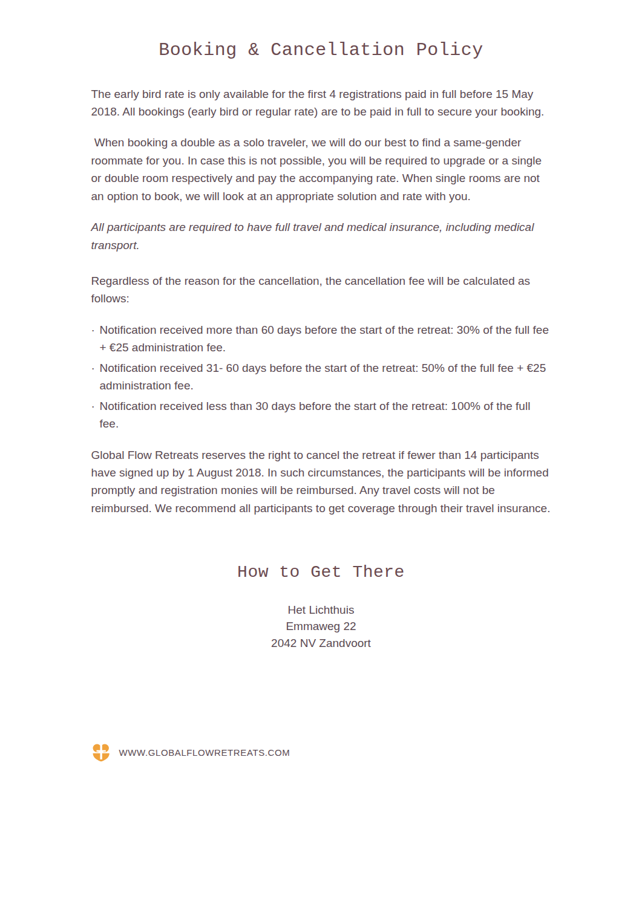Booking & Cancellation Policy
The early bird rate is only available for the first 4 registrations paid in full before 15 May 2018. All bookings (early bird or regular rate) are to be paid in full to secure your booking.
When booking a double as a solo traveler, we will do our best to find a same-gender roommate for you. In case this is not possible, you will be required to upgrade or a single or double room respectively and pay the accompanying rate. When single rooms are not an option to book, we will look at an appropriate solution and rate with you.
All participants are required to have full travel and medical insurance, including medical transport.
Regardless of the reason for the cancellation, the cancellation fee will be calculated as follows:
Notification received more than 60 days before the start of the retreat: 30% of the full fee + €25 administration fee.
Notification received 31- 60 days before the start of the retreat: 50% of the full fee + €25 administration fee.
Notification received less than 30 days before the start of the retreat: 100% of the full fee.
Global Flow Retreats reserves the right to cancel the retreat if fewer than 14 participants have signed up by 1 August 2018. In such circumstances, the participants will be informed promptly and registration monies will be reimbursed. Any travel costs will not be reimbursed. We recommend all participants to get coverage through their travel insurance.
How to Get There
Het Lichthuis
Emmaweg 22
2042 NV Zandvoort
www.globalflowretreats.com